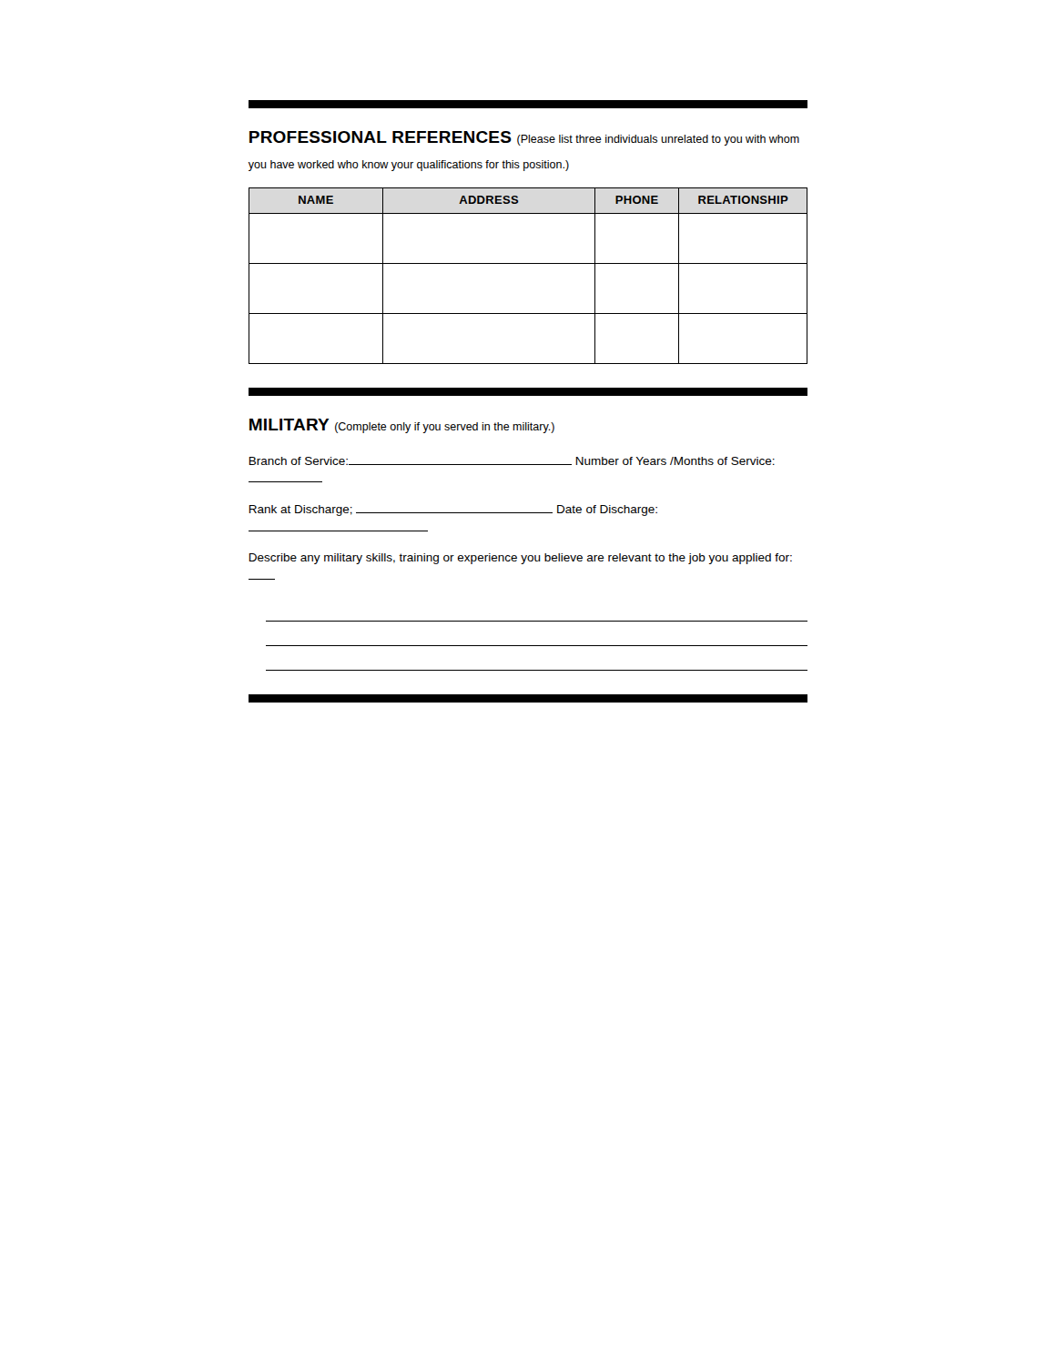PROFESSIONAL REFERENCES (Please list three individuals unrelated to you with whom you have worked who know your qualifications for this position.)
| NAME | ADDRESS | PHONE | RELATIONSHIP |
| --- | --- | --- | --- |
MILITARY (Complete only if you served in the military.)
Branch of Service: Number of Years /Months of Service:
Rank at Discharge; Date of Discharge:
Describe any military skills, training or experience you believe are relevant to the job you applied for: